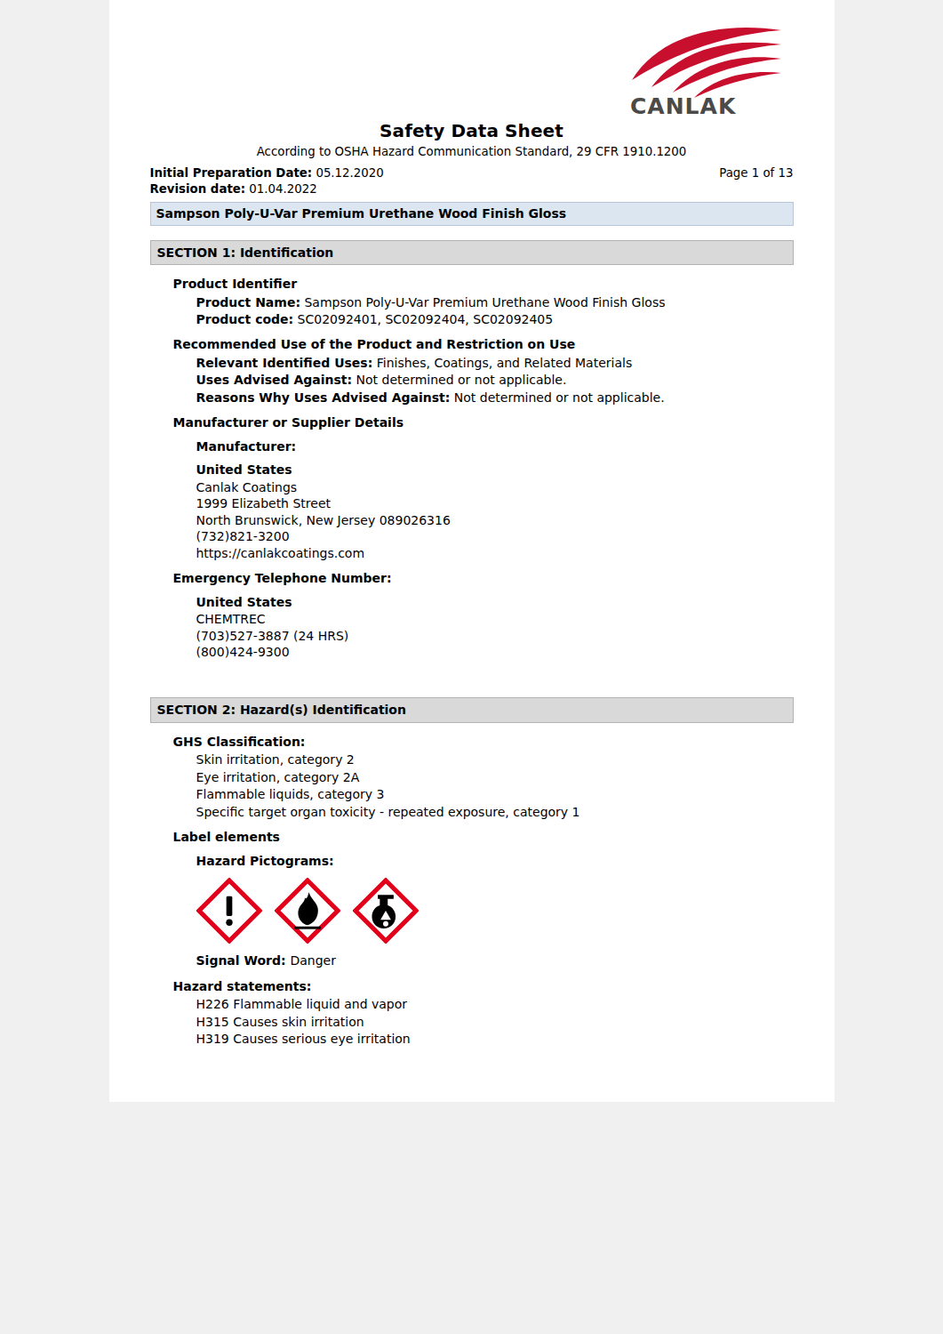CANLAK
Safety Data Sheet
According to OSHA Hazard Communication Standard, 29 CFR 1910.1200
| Initial Preparation Date: 05.12.2020 | Page 1 of 13 |
| Revision date: 01.04.2022 | |
Sampson Poly-U-Var Premium Urethane Wood Finish Gloss
SECTION 1: Identification
Product Identifier
Product Name: Sampson Poly-U-Var Premium Urethane Wood Finish Gloss
Product code: SC02092401, SC02092404, SC02092405
Recommended Use of the Product and Restriction on Use
Relevant Identified Uses: Finishes, Coatings, and Related Materials
Uses Advised Against: Not determined or not applicable.
Reasons Why Uses Advised Against: Not determined or not applicable.
Manufacturer or Supplier Details
Manufacturer:
United States
Canlak Coatings
1999 Elizabeth Street
North Brunswick, New Jersey 089026316
(732)821-3200
https://canlakcoatings.com
Emergency Telephone Number:
United States
CHEMTREC
(703)527-3887 (24 HRS)
(800)424-9300
SECTION 2: Hazard(s) Identification
GHS Classification:
Skin irritation, category 2
Eye irritation, category 2A
Flammable liquids, category 3
Specific target organ toxicity - repeated exposure, category 1
Label elements
Hazard Pictograms:
Signal Word: Danger
Hazard statements:
H226 Flammable liquid and vapor
H315 Causes skin irritation
H319 Causes serious eye irritation